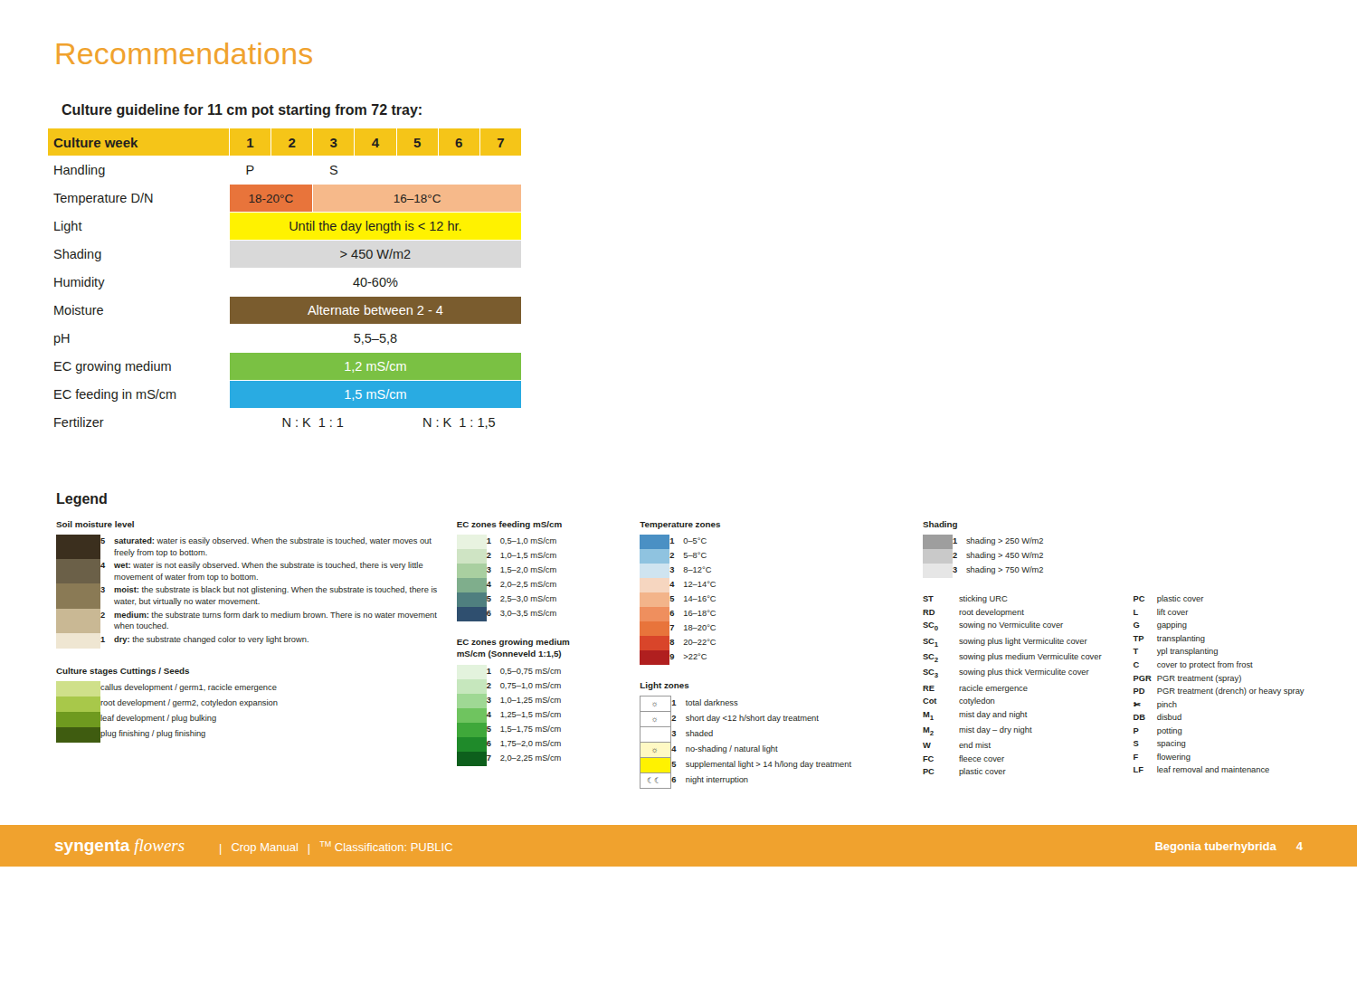Recommendations
Culture guideline for 11 cm pot starting from 72 tray:
| Culture week | 1 | 2 | 3 | 4 | 5 | 6 | 7 |
| --- | --- | --- | --- | --- | --- | --- | --- |
| Handling | P | | S | | | | |
| Temperature D/N | 18-20°C | 16–18°C |
| Light | Until the day length is < 12 hr. |
| Shading | > 450 W/m2 |
| Humidity | 40-60% |
| Moisture | Alternate between 2 - 4 |
| pH | 5,5–5,8 |
| EC growing medium | 1,2 mS/cm |
| EC feeding in mS/cm | 1,5 mS/cm |
| Fertilizer | N : K 1 : 1 | N : K 1 : 1,5 |
Legend
Soil moisture level
| | 5 | saturated: water is easily observed. When the substrate is touched, water moves out freely from top to bottom. |
| | 4 | wet: water is not easily observed. When the substrate is touched, there is very little movement of water from top to bottom. |
| | 3 | moist: the substrate is black but not glistening. When the substrate is touched, there is water, but virtually no water movement. |
| | 2 | medium: the substrate turns form dark to medium brown. There is no water movement when touched. |
| | 1 | dry: the substrate changed color to very light brown. |
Culture stages Cuttings / Seeds
| | callus development / germ1, racicle emergence |
| | root development / germ2, cotyledon expansion |
| | leaf development / plug bulking |
| | plug finishing / plug finishing |
EC zones feeding mS/cm
| | 1 | 0,5–1,0 mS/cm |
| | 2 | 1,0–1,5 mS/cm |
| | 3 | 1,5–2,0 mS/cm |
| | 4 | 2,0–2,5 mS/cm |
| | 5 | 2,5–3,0 mS/cm |
| | 6 | 3,0–3,5 mS/cm |
EC zones growing medium
mS/cm (Sonneveld 1:1,5)
| | 1 | 0,5–0,75 mS/cm |
| | 2 | 0,75–1,0 mS/cm |
| | 3 | 1,0–1,25 mS/cm |
| | 4 | 1,25–1,5 mS/cm |
| | 5 | 1,5–1,75 mS/cm |
| | 6 | 1,75–2,0 mS/cm |
| | 7 | 2,0–2,25 mS/cm |
Temperature zones
| | 1 | 0–5°C |
| | 2 | 5–8°C |
| | 3 | 8–12°C |
| | 4 | 12–14°C |
| | 5 | 14–16°C |
| | 6 | 16–18°C |
| | 7 | 18–20°C |
| | 8 | 20–22°C |
| | 9 | >22°C |
Light zones
| ☼ | 1 | total darkness |
| ☼ | 2 | short day <12 h/short day treatment |
| | 3 | shaded |
| ☼ | 4 | no-shading / natural light |
| | 5 | supplemental light > 14 h/long day treatment |
| ☾☾ | 6 | night interruption |
Shading
| | 1 | shading > 250 W/m2 |
| | 2 | shading > 450 W/m2 |
| | 3 | shading > 750 W/m2 |
| ST | sticking URC |
| RD | root development |
| SC 0 | sowing no Vermiculite cover |
| SC 1 | sowing plus light Vermiculite cover |
| SC 2 | sowing plus medium Vermiculite cover |
| SC 3 | sowing plus thick Vermiculite cover |
| RE | racicle emergence |
| Cot | cotyledon |
| M 1 | mist day and night |
| M 2 | mist day – dry night |
| W | end mist |
| FC | fleece cover |
| PC | plastic cover |
| PC | plastic cover |
| L | lift cover |
| G | gapping |
| TP | transplanting |
| T | ypl transplanting |
| C | cover to protect from frost |
| PGR | PGR treatment (spray) |
| PD | PGR treatment (drench) or heavy spray |
| ✄ | pinch |
| DB | disbud |
| P | potting |
| S | spacing |
| F | flowering |
| LF | leaf removal and maintenance |
syngenta flowers
|Crop Manual|TM Classification: PUBLIC
Begonia tuberhybrida4